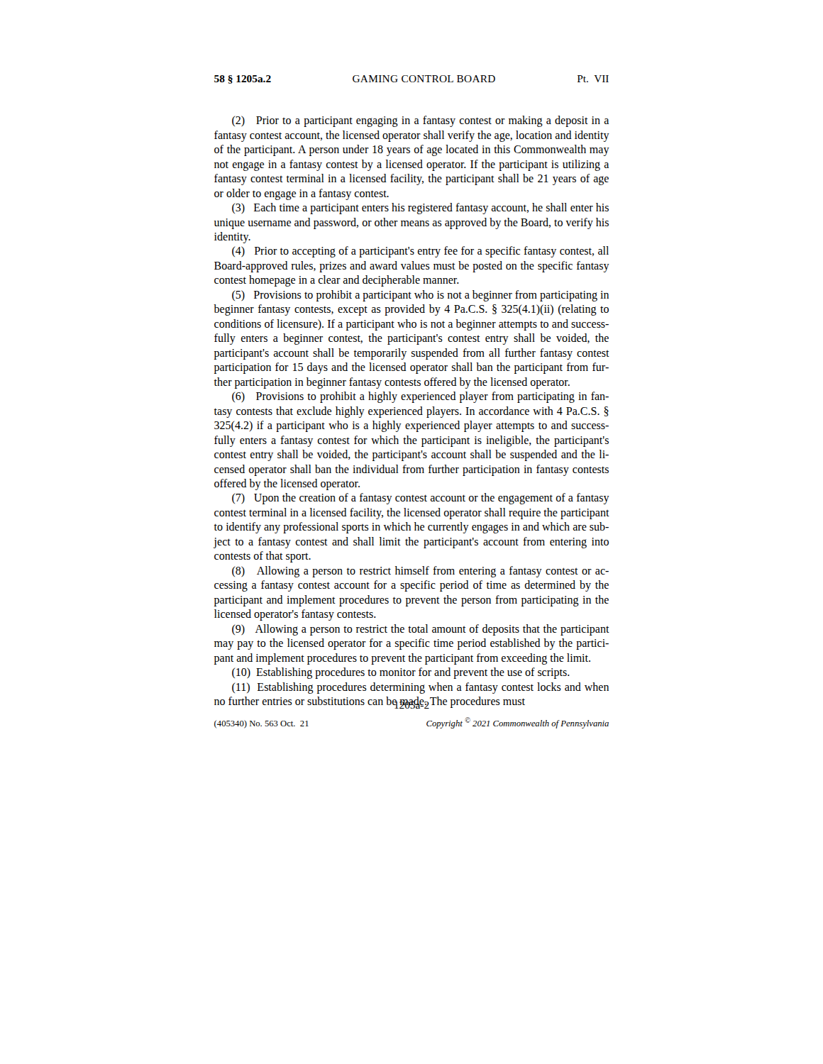58 § 1205a.2
GAMING CONTROL BOARD
Pt. VII
(2) Prior to a participant engaging in a fantasy contest or making a deposit in a fantasy contest account, the licensed operator shall verify the age, location and identity of the participant. A person under 18 years of age located in this Commonwealth may not engage in a fantasy contest by a licensed operator. If the participant is utilizing a fantasy contest terminal in a licensed facility, the participant shall be 21 years of age or older to engage in a fantasy contest.
(3) Each time a participant enters his registered fantasy account, he shall enter his unique username and password, or other means as approved by the Board, to verify his identity.
(4) Prior to accepting of a participant's entry fee for a specific fantasy contest, all Board-approved rules, prizes and award values must be posted on the specific fantasy contest homepage in a clear and decipherable manner.
(5) Provisions to prohibit a participant who is not a beginner from participating in beginner fantasy contests, except as provided by 4 Pa.C.S. § 325(4.1)(ii) (relating to conditions of licensure). If a participant who is not a beginner attempts to and successfully enters a beginner contest, the participant's contest entry shall be voided, the participant's account shall be temporarily suspended from all further fantasy contest participation for 15 days and the licensed operator shall ban the participant from further participation in beginner fantasy contests offered by the licensed operator.
(6) Provisions to prohibit a highly experienced player from participating in fantasy contests that exclude highly experienced players. In accordance with 4 Pa.C.S. § 325(4.2) if a participant who is a highly experienced player attempts to and successfully enters a fantasy contest for which the participant is ineligible, the participant's contest entry shall be voided, the participant's account shall be suspended and the licensed operator shall ban the individual from further participation in fantasy contests offered by the licensed operator.
(7) Upon the creation of a fantasy contest account or the engagement of a fantasy contest terminal in a licensed facility, the licensed operator shall require the participant to identify any professional sports in which he currently engages in and which are subject to a fantasy contest and shall limit the participant's account from entering into contests of that sport.
(8) Allowing a person to restrict himself from entering a fantasy contest or accessing a fantasy contest account for a specific period of time as determined by the participant and implement procedures to prevent the person from participating in the licensed operator's fantasy contests.
(9) Allowing a person to restrict the total amount of deposits that the participant may pay to the licensed operator for a specific time period established by the participant and implement procedures to prevent the participant from exceeding the limit.
(10) Establishing procedures to monitor for and prevent the use of scripts.
(11) Establishing procedures determining when a fantasy contest locks and when no further entries or substitutions can be made. The procedures must
1205a-2
(405340) No. 563 Oct. 21
Copyright © 2021 Commonwealth of Pennsylvania